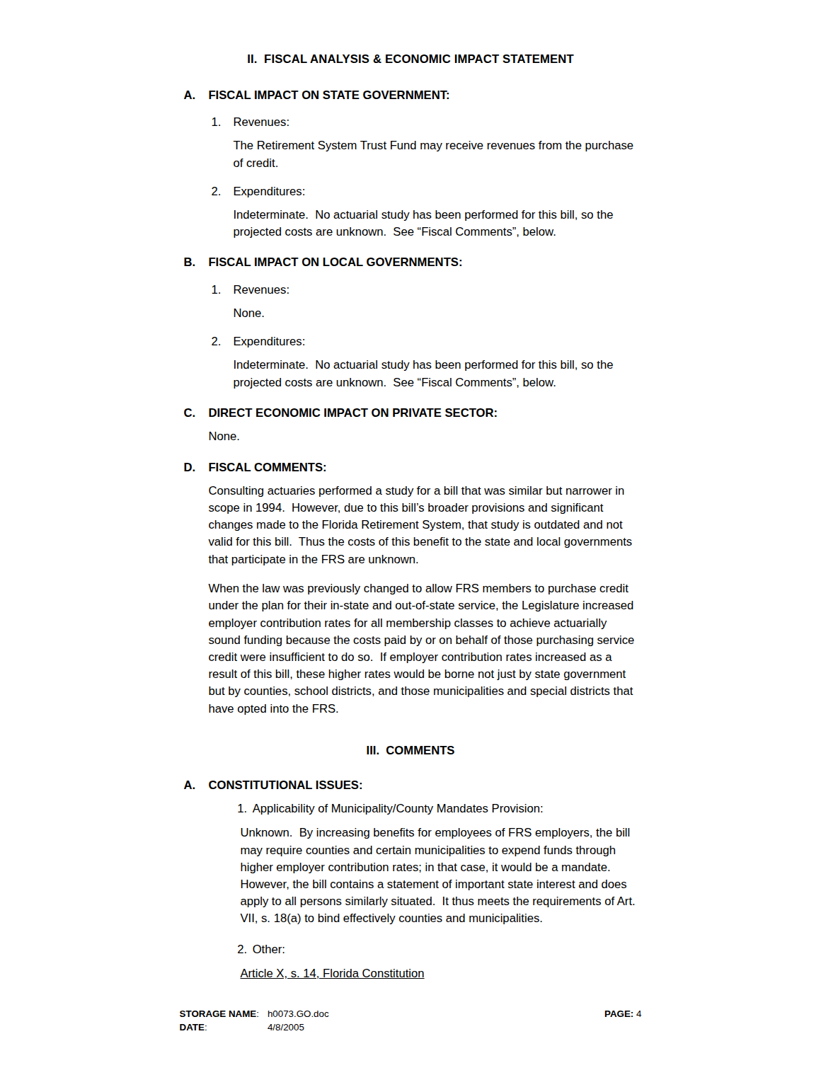II. FISCAL ANALYSIS & ECONOMIC IMPACT STATEMENT
A. Fiscal Impact on State Government:
1. Revenues:
The Retirement System Trust Fund may receive revenues from the purchase of credit.
2. Expenditures:
Indeterminate. No actuarial study has been performed for this bill, so the projected costs are unknown. See “Fiscal Comments”, below.
B. Fiscal Impact on Local Governments:
1. Revenues:
None.
2. Expenditures:
Indeterminate. No actuarial study has been performed for this bill, so the projected costs are unknown. See “Fiscal Comments”, below.
C. Direct Economic Impact on Private Sector:
None.
D. Fiscal Comments:
Consulting actuaries performed a study for a bill that was similar but narrower in scope in 1994. However, due to this bill’s broader provisions and significant changes made to the Florida Retirement System, that study is outdated and not valid for this bill. Thus the costs of this benefit to the state and local governments that participate in the FRS are unknown.
When the law was previously changed to allow FRS members to purchase credit under the plan for their in-state and out-of-state service, the Legislature increased employer contribution rates for all membership classes to achieve actuarially sound funding because the costs paid by or on behalf of those purchasing service credit were insufficient to do so. If employer contribution rates increased as a result of this bill, these higher rates would be borne not just by state government but by counties, school districts, and those municipalities and special districts that have opted into the FRS.
III. COMMENTS
A. Constitutional Issues:
1. Applicability of Municipality/County Mandates Provision:
Unknown. By increasing benefits for employees of FRS employers, the bill may require counties and certain municipalities to expend funds through higher employer contribution rates; in that case, it would be a mandate. However, the bill contains a statement of important state interest and does apply to all persons similarly situated. It thus meets the requirements of Art. VII, s. 18(a) to bind effectively counties and municipalities.
2. Other:
Article X, s. 14, Florida Constitution
| STORAGE NAME : | h0073.GO.doc |
| DATE : | 4/8/2005 |
PAGE: 4